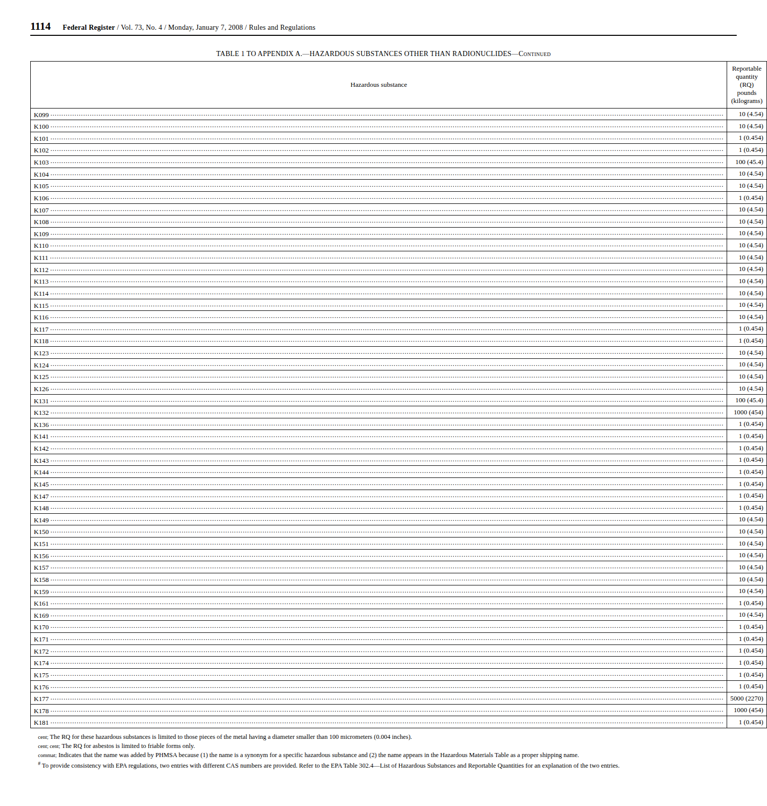1114
Federal Register / Vol. 73, No. 4 / Monday, January 7, 2008 / Rules and Regulations
TABLE 1 TO APPENDIX A.—HAZARDOUS SUBSTANCES OTHER THAN RADIONUCLIDES—Continued
| Hazardous substance | Reportable quantity (RQ) pounds (kilograms) |
| --- | --- |
| K099 | 10 (4.54) |
| K100 | 10 (4.54) |
| K101 | 1 (0.454) |
| K102 | 1 (0.454) |
| K103 | 100 (45.4) |
| K104 | 10 (4.54) |
| K105 | 10 (4.54) |
| K106 | 1 (0.454) |
| K107 | 10 (4.54) |
| K108 | 10 (4.54) |
| K109 | 10 (4.54) |
| K110 | 10 (4.54) |
| K111 | 10 (4.54) |
| K112 | 10 (4.54) |
| K113 | 10 (4.54) |
| K114 | 10 (4.54) |
| K115 | 10 (4.54) |
| K116 | 10 (4.54) |
| K117 | 1 (0.454) |
| K118 | 1 (0.454) |
| K123 | 10 (4.54) |
| K124 | 10 (4.54) |
| K125 | 10 (4.54) |
| K126 | 10 (4.54) |
| K131 | 100 (45.4) |
| K132 | 1000 (454) |
| K136 | 1 (0.454) |
| K141 | 1 (0.454) |
| K142 | 1 (0.454) |
| K143 | 1 (0.454) |
| K144 | 1 (0.454) |
| K145 | 1 (0.454) |
| K147 | 1 (0.454) |
| K148 | 1 (0.454) |
| K149 | 10 (4.54) |
| K150 | 10 (4.54) |
| K151 | 10 (4.54) |
| K156 | 10 (4.54) |
| K157 | 10 (4.54) |
| K158 | 10 (4.54) |
| K159 | 10 (4.54) |
| K161 | 1 (0.454) |
| K169 | 10 (4.54) |
| K170 | 1 (0.454) |
| K171 | 1 (0.454) |
| K172 | 1 (0.454) |
| K174 | 1 (0.454) |
| K175 | 1 (0.454) |
| K176 | 1 (0.454) |
| K177 | 5000 (2270) |
| K178 | 1000 (454) |
| K181 | 1 (0.454) |
cent; The RQ for these hazardous substances is limited to those pieces of the metal having a diameter smaller than 100 micrometers (0.004 inches).
cent; cent; The RQ for asbestos is limited to friable forms only.
commat; Indicates that the name was added by PHMSA because (1) the name is a synonym for a specific hazardous substance and (2) the name appears in the Hazardous Materials Table as a proper shipping name.
# To provide consistency with EPA regulations, two entries with different CAS numbers are provided. Refer to the EPA Table 302.4—List of Hazardous Substances and Reportable Quantities for an explanation of the two entries.